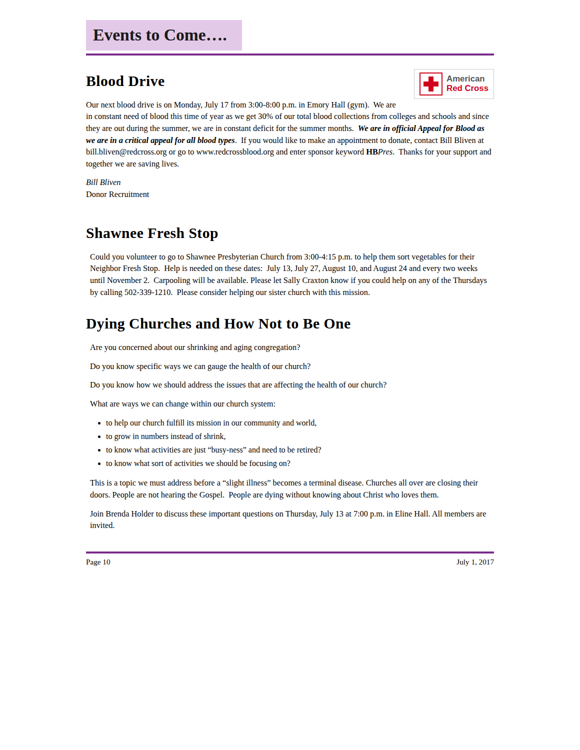Events to Come….
Blood Drive
American
Red Cross
Our next blood drive is on Monday, July 17 from 3:00-8:00 p.m. in Emory Hall (gym). We are in constant need of blood this time of year as we get 30% of our total blood collections from colleges and schools and since they are out during the summer, we are in constant deficit for the summer months. We are in official Appeal for Blood as we are in a critical appeal for all blood types. If you would like to make an appointment to donate, contact Bill Bliven at bill.bliven@redcross.org or go to www.redcrossblood.org and enter sponsor keyword HB Pres. Thanks for your support and together we are saving lives.
Bill Bliven
Donor Recruitment
Shawnee Fresh Stop
Could you volunteer to go to Shawnee Presbyterian Church from 3:00-4:15 p.m. to help them sort vegetables for their Neighbor Fresh Stop. Help is needed on these dates: July 13, July 27, August 10, and August 24 and every two weeks until November 2. Carpooling will be available. Please let Sally Craxton know if you could help on any of the Thursdays by calling 502-339-1210. Please consider helping our sister church with this mission.
Dying Churches and How Not to Be One
Are you concerned about our shrinking and aging congregation?
Do you know specific ways we can gauge the health of our church?
Do you know how we should address the issues that are affecting the health of our church?
What are ways we can change within our church system:
to help our church fulfill its mission in our community and world,
to grow in numbers instead of shrink,
to know what activities are just “busy-ness” and need to be retired?
to know what sort of activities we should be focusing on?
This is a topic we must address before a “slight illness” becomes a terminal disease. Churches all over are closing their doors. People are not hearing the Gospel. People are dying without knowing about Christ who loves them.
Join Brenda Holder to discuss these important questions on Thursday, July 13 at 7:00 p.m. in Eline Hall. All members are invited.
Page 10 July 1, 2017